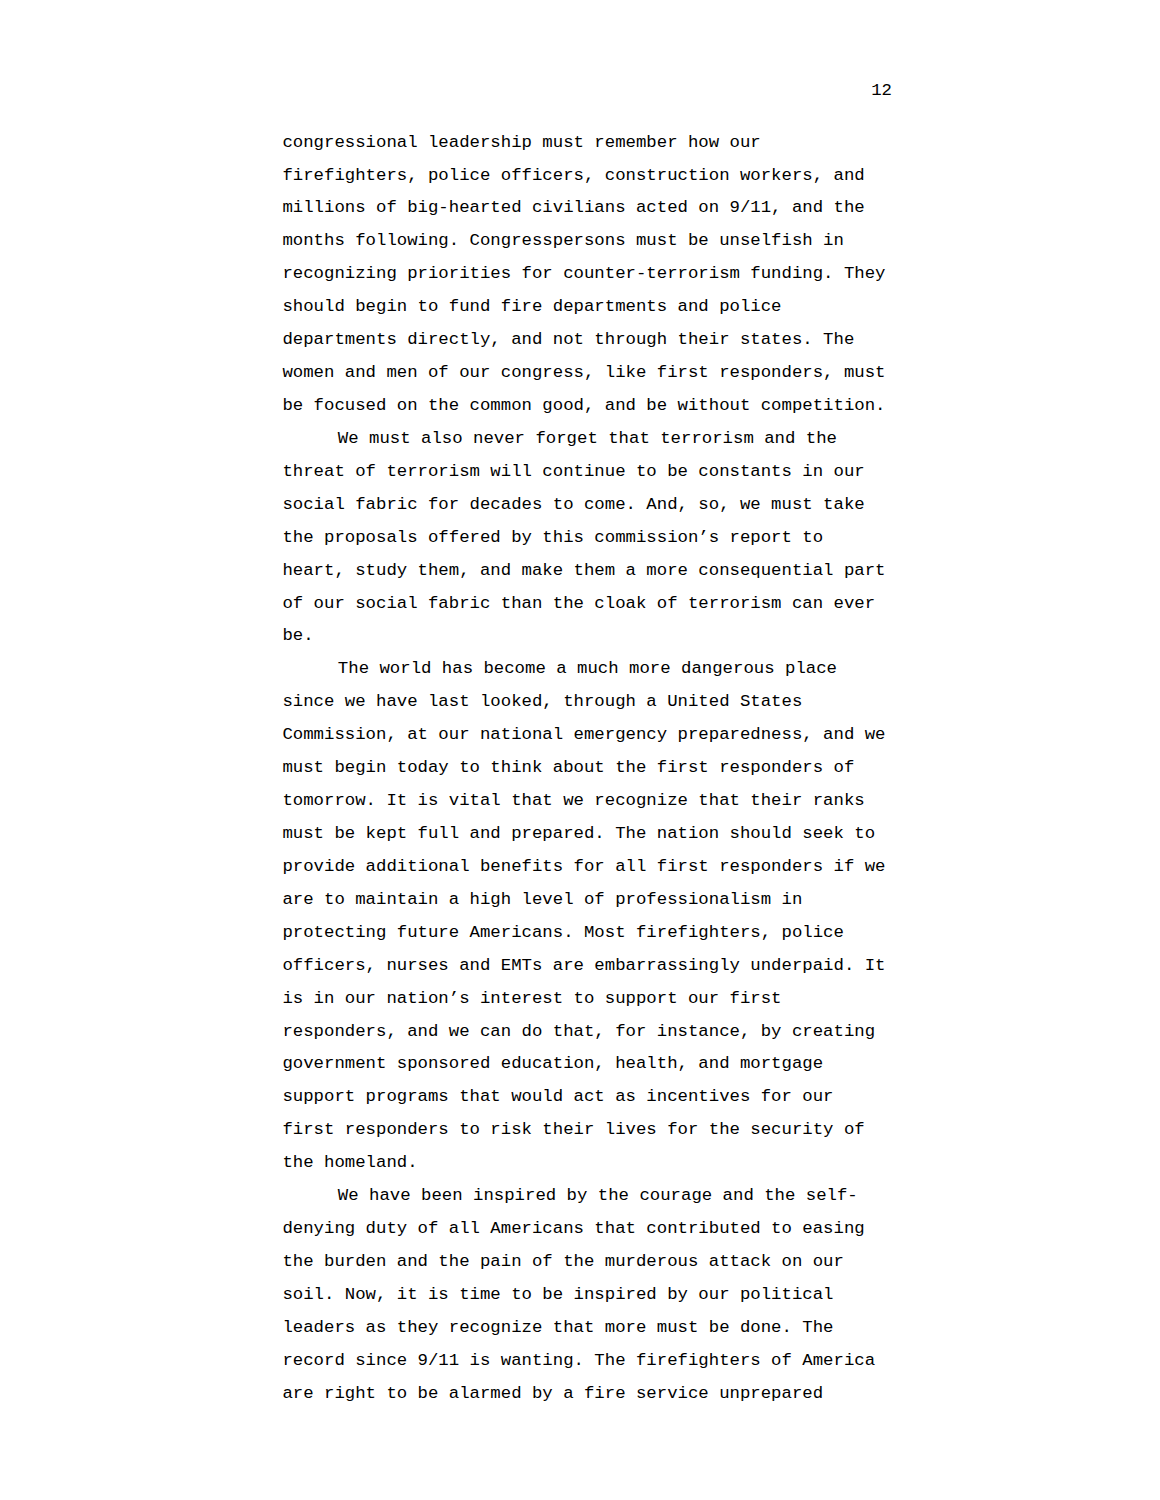12
congressional leadership must remember how our firefighters, police officers, construction workers, and millions of big-hearted civilians acted on 9/11, and the months following. Congresspersons must be unselfish in recognizing priorities for counter-terrorism funding. They should begin to fund fire departments and police departments directly, and not through their states. The women and men of our congress, like first responders, must be focused on the common good, and be without competition.
We must also never forget that terrorism and the threat of terrorism will continue to be constants in our social fabric for decades to come. And, so, we must take the proposals offered by this commission’s report to heart, study them, and make them a more consequential part of our social fabric than the cloak of terrorism can ever be.
The world has become a much more dangerous place since we have last looked, through a United States Commission, at our national emergency preparedness, and we must begin today to think about the first responders of tomorrow. It is vital that we recognize that their ranks must be kept full and prepared. The nation should seek to provide additional benefits for all first responders if we are to maintain a high level of professionalism in protecting future Americans. Most firefighters, police officers, nurses and EMTs are embarrassingly underpaid. It is in our nation’s interest to support our first responders, and we can do that, for instance, by creating government sponsored education, health, and mortgage support programs that would act as incentives for our first responders to risk their lives for the security of the homeland.
We have been inspired by the courage and the self-denying duty of all Americans that contributed to easing the burden and the pain of the murderous attack on our soil. Now, it is time to be inspired by our political leaders as they recognize that more must be done. The record since 9/11 is wanting. The firefighters of America are right to be alarmed by a fire service unprepared